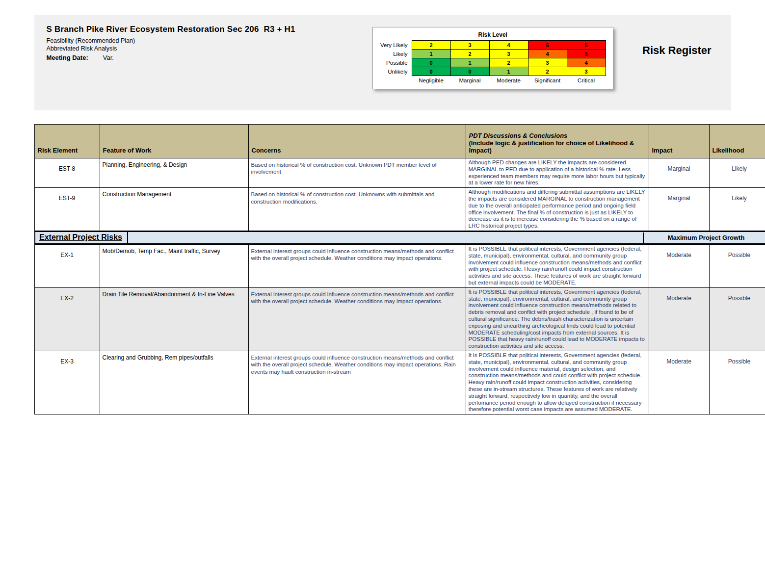S Branch Pike River Ecosystem Restoration Sec 206 R3 + H1
Feasibility (Recommended Plan)
Abbreviated Risk Analysis
Meeting Date: Var.
Risk Level
| Very Likely | 2 | 3 | 4 | 5 | 5 |
| Likely | 1 | 2 | 3 | 4 | 5 |
| Possible | 0 | 1 | 2 | 3 | 4 |
| Unlikely | 0 | 0 | 1 | 2 | 3 |
| | Negligible | Marginal | Moderate | Significant | Critical |
Risk Register
| Risk Element | Feature of Work | Concerns | PDT Discussions & Conclusions (Include logic & justification for choice of Likelihood & Impact) | Impact | Likelihood |
| --- | --- | --- | --- | --- | --- |
| EST-8 | Planning, Engineering, & Design | Based on historical % of construction cost. Unknown PDT member level of involvement | Although PED changes are LIKELY the impacts are considered MARGINAL to PED due to application of a historical % rate. Less experienced team members may require more labor hours but typically at a lower rate for new hires. | Marginal | Likely |
| EST-9 | Construction Management | Based on historical % of construction cost. Unknowns with submittals and construction modifications. | Although modifications and differing submittal assumptions are LIKELY the impacts are considered MARGINAL to construction management due to the overall anticipated performance period and ongoing field office involvement. The final % of construction is just as LIKELY to decrease as it is to increase considering the % based on a range of LRC historical project types. | Marginal | Likely |
| External Project Risks Maximum Project Growth |
| EX-1 | Mob/Demob, Temp Fac., Maint traffic, Survey | External interest groups could influence construction means/methods and conflict with the overall project schedule. Weather conditions may impact operations. | It is POSSIBLE that political interests, Government agencies (federal, state, municipal), environmental, cultural, and community group involvement could influence construction means/methods and conflict with project schedule. Heavy rain/runoff could impact construction activities and site access. These features of work are straight forward but external impacts could be MODERATE. | Moderate | Possible |
| EX-2 | Drain Tile Removal/Abandonment & In-Line Valves | External interest groups could influence construction means/methods and conflict with the overall project schedule. Weather conditions may impact operations. | It is POSSIBLE that political interests, Government agencies (federal, state, municipal), environmental, cultural, and community group involvement could influence construction means/methods related to debris removal and conflict with project schedule , if found to be of cultural significance. The debris/trash characterization is uncertain exposing and unearthing archeological finds could lead to potential MODERATE scheduling/cost impacts from external sources. It is POSSIBLE that heavy rain/runoff could lead to MODERATE impacts to construction activities and site access. | Moderate | Possible |
| EX-3 | Clearing and Grubbing, Rem pipes/outfalls | External interest groups could influence construction means/methods and conflict with the overall project schedule. Weather conditions may impact operations. Rain events may hault construction in-stream | It is POSSIBLE that political interests, Government agencies (federal, state, municipal), environmental, cultural, and community group involvement could influence material, design selection, and construction means/methods and could conflict with project schedule. Heavy rain/runoff could impact construction activities, considering these are in-stream structures. These features of work are relatively straight forward, respectively low in quantity, and the overall perfomance period enough to allow delayed construction if necessary therefore potential worst case impacts are assumed MODERATE. | Moderate | Possible |